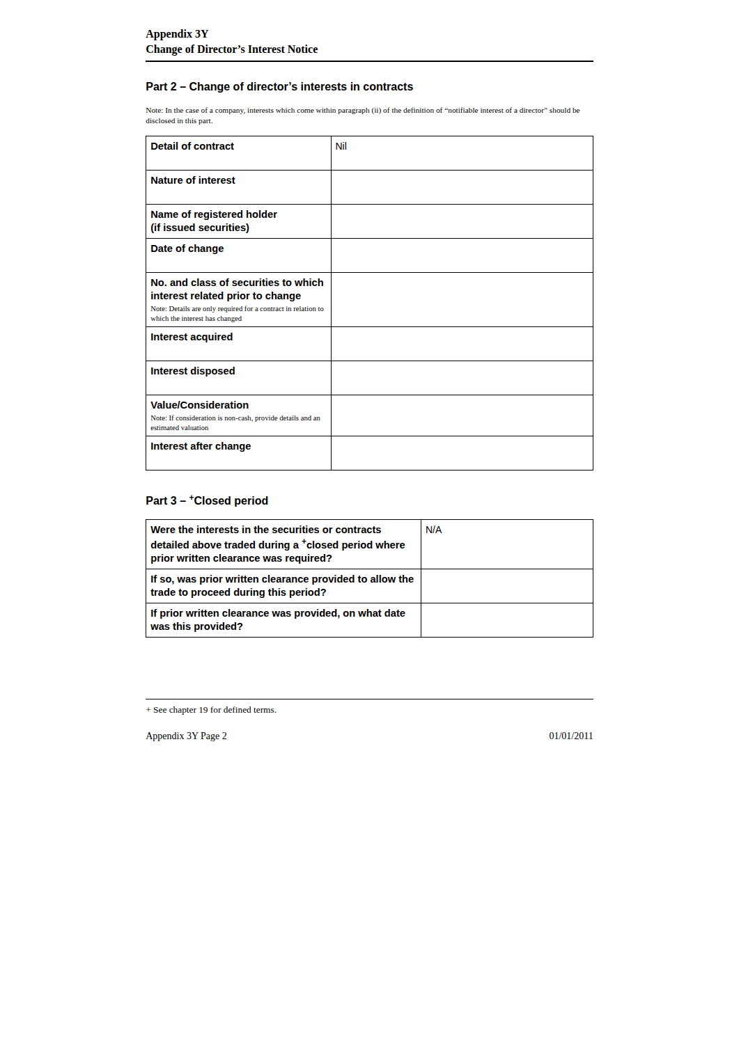Appendix 3Y
Change of Director’s Interest Notice
Part 2 – Change of director’s interests in contracts
Note: In the case of a company, interests which come within paragraph (ii) of the definition of “notifiable interest of a director” should be disclosed in this part.
| Detail of contract | Nil |
| Nature of interest | |
| Name of registered holder (if issued securities) | |
| Date of change | |
| No. and class of securities to which interest related prior to change Note: Details are only required for a contract in relation to which the interest has changed | |
| Interest acquired | |
| Interest disposed | |
| Value/Consideration Note: If consideration is non-cash, provide details and an estimated valuation | |
| Interest after change | |
Part 3 – +Closed period
| Were the interests in the securities or contracts detailed above traded during a + closed period where prior written clearance was required? | N/A |
| If so, was prior written clearance provided to allow the trade to proceed during this period? | |
| If prior written clearance was provided, on what date was this provided? | |
+ See chapter 19 for defined terms.
Appendix 3Y Page 2 01/01/2011